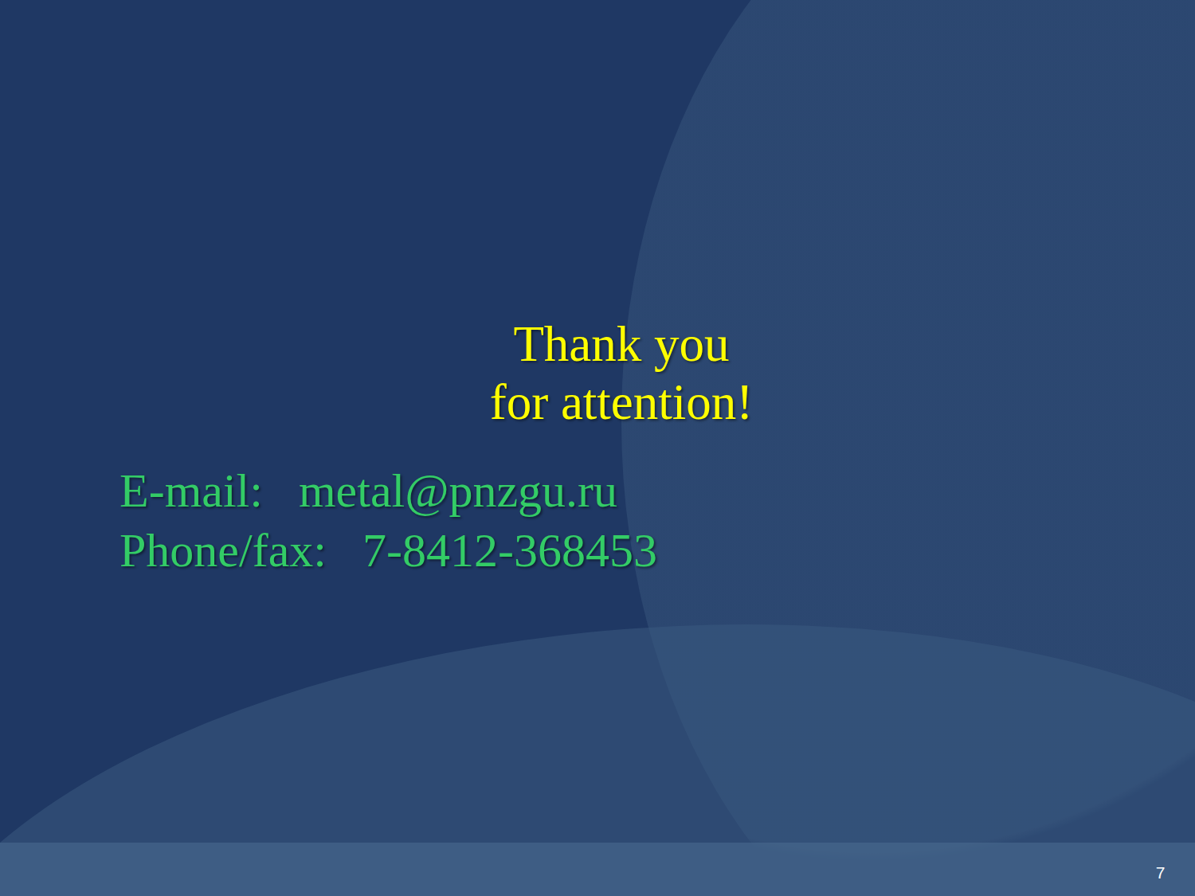Thank you
for attention!
E-mail: metal@pnzgu.ru
Phone/fax: 7-8412-368453
7